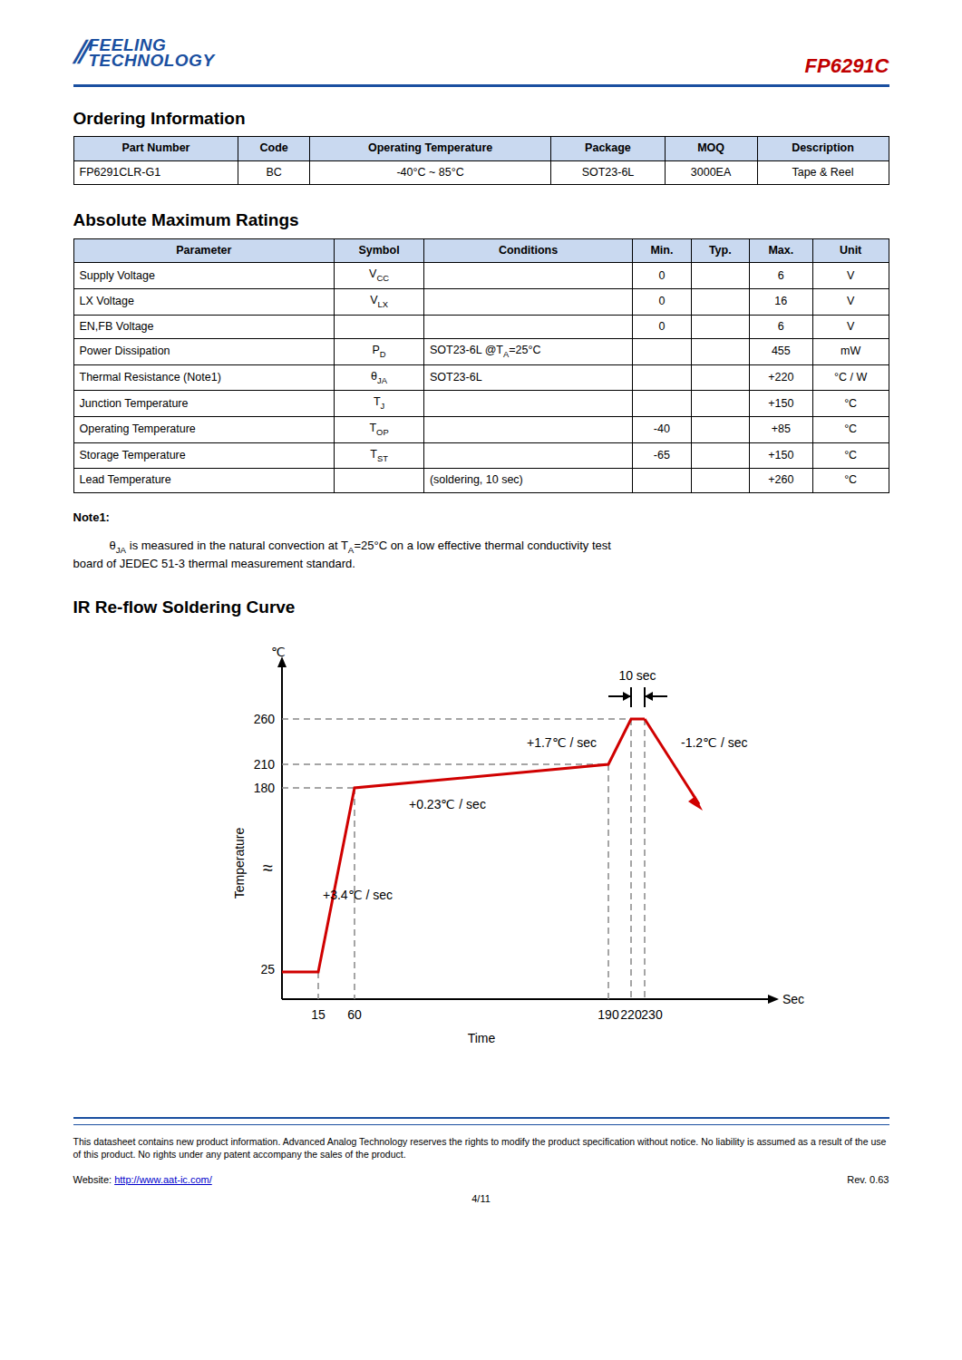⫽ FEELINGTECHNOLOGY
FP6291C
Ordering Information
| Part Number | Code | Operating Temperature | Package | MOQ | Description |
| --- | --- | --- | --- | --- | --- |
| FP6291CLR-G1 | BC | -40°C ~ 85°C | SOT23-6L | 3000EA | Tape & Reel |
Absolute Maximum Ratings
| Parameter | Symbol | Conditions | Min. | Typ. | Max. | Unit |
| --- | --- | --- | --- | --- | --- | --- |
| Supply Voltage | V CC | | 0 | | 6 | V |
| LX Voltage | V LX | | 0 | | 16 | V |
| EN,FB Voltage | | | 0 | | 6 | V |
| Power Dissipation | P D | SOT23-6L @T A =25°C | | | 455 | mW |
| Thermal Resistance (Note1) | θ JA | SOT23-6L | | | +220 | °C / W |
| Junction Temperature | T J | | | | +150 | °C |
| Operating Temperature | T OP | | -40 | | +85 | °C |
| Storage Temperature | T ST | | -65 | | +150 | °C |
| Lead Temperature | | (soldering, 10 sec) | | | +260 | °C |
Note1:
θJA is measured in the natural convection at TA=25°C on a low effective thermal conductivity test board of JEDEC 51-3 thermal measurement standard.
IR Re-flow Soldering Curve
℃ Sec Temperature 260 210 180 25 ≈ 10 sec +1.7℃ / sec -1.2℃ / sec +0.23℃ / sec +3.4℃ / sec 15 60 190 220 230 Time
This datasheet contains new product information. Advanced Analog Technology reserves the rights to modify the product specification without notice. No liability is assumed as a result of the use of this product. No rights under any patent accompany the sales of the product.
Website: http://www.aat-ic.com/ Rev. 0.63
4/11